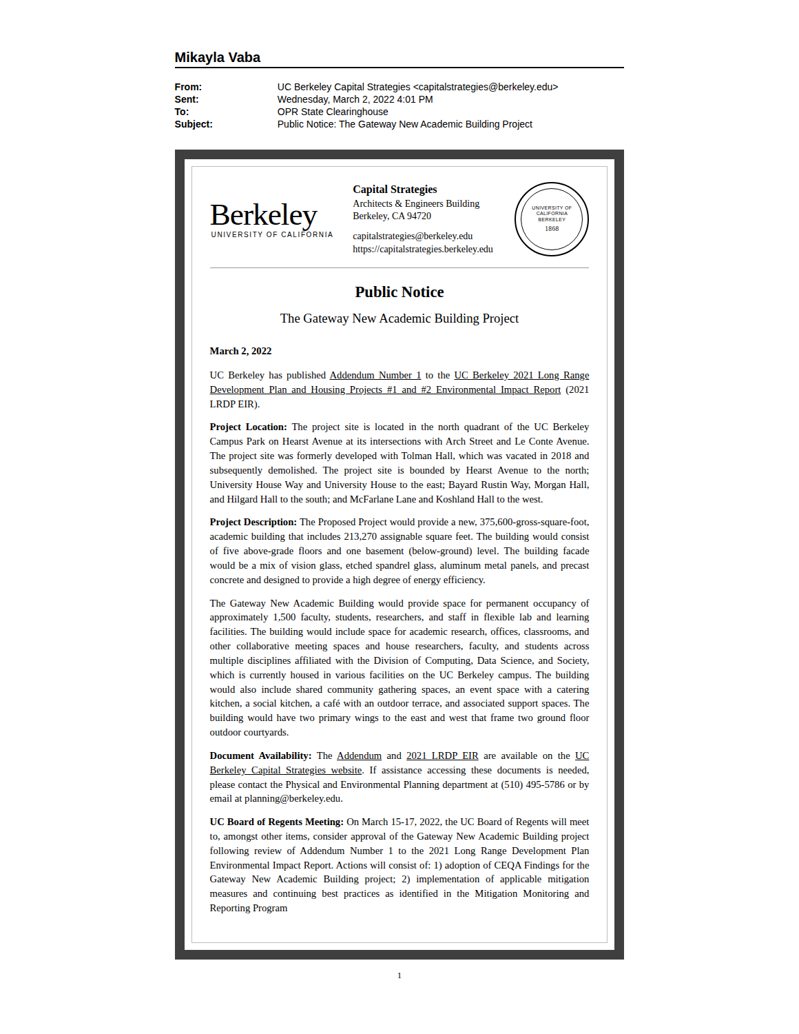Mikayla Vaba
| From: | UC Berkeley Capital Strategies <capitalstrategies@berkeley.edu> |
| Sent: | Wednesday, March 2, 2022 4:01 PM |
| To: | OPR State Clearinghouse |
| Subject: | Public Notice: The Gateway New Academic Building Project |
Berkeley
UNIVERSITY OF CALIFORNIA
Capital Strategies
Architects & Engineers Building
Berkeley, CA 94720
capitalstrategies@berkeley.edu
https://capitalstrategies.berkeley.edu
UNIVERSITY OF CALIFORNIA
BERKELEY
1868
Public Notice
The Gateway New Academic Building Project
March 2, 2022
UC Berkeley has published Addendum Number 1 to the UC Berkeley 2021 Long Range Development Plan and Housing Projects #1 and #2 Environmental Impact Report (2021 LRDP EIR).
Project Location: The project site is located in the north quadrant of the UC Berkeley Campus Park on Hearst Avenue at its intersections with Arch Street and Le Conte Avenue. The project site was formerly developed with Tolman Hall, which was vacated in 2018 and subsequently demolished. The project site is bounded by Hearst Avenue to the north; University House Way and University House to the east; Bayard Rustin Way, Morgan Hall, and Hilgard Hall to the south; and McFarlane Lane and Koshland Hall to the west.
Project Description: The Proposed Project would provide a new, 375,600-gross-square-foot, academic building that includes 213,270 assignable square feet. The building would consist of five above-grade floors and one basement (below-ground) level. The building facade would be a mix of vision glass, etched spandrel glass, aluminum metal panels, and precast concrete and designed to provide a high degree of energy efficiency.
The Gateway New Academic Building would provide space for permanent occupancy of approximately 1,500 faculty, students, researchers, and staff in flexible lab and learning facilities. The building would include space for academic research, offices, classrooms, and other collaborative meeting spaces and house researchers, faculty, and students across multiple disciplines affiliated with the Division of Computing, Data Science, and Society, which is currently housed in various facilities on the UC Berkeley campus. The building would also include shared community gathering spaces, an event space with a catering kitchen, a social kitchen, a café with an outdoor terrace, and associated support spaces. The building would have two primary wings to the east and west that frame two ground floor outdoor courtyards.
Document Availability: The Addendum and 2021 LRDP EIR are available on the UC Berkeley Capital Strategies website. If assistance accessing these documents is needed, please contact the Physical and Environmental Planning department at (510) 495-5786 or by email at planning@berkeley.edu.
UC Board of Regents Meeting: On March 15-17, 2022, the UC Board of Regents will meet to, amongst other items, consider approval of the Gateway New Academic Building project following review of Addendum Number 1 to the 2021 Long Range Development Plan Environmental Impact Report. Actions will consist of: 1) adoption of CEQA Findings for the Gateway New Academic Building project; 2) implementation of applicable mitigation measures and continuing best practices as identified in the Mitigation Monitoring and Reporting Program
1